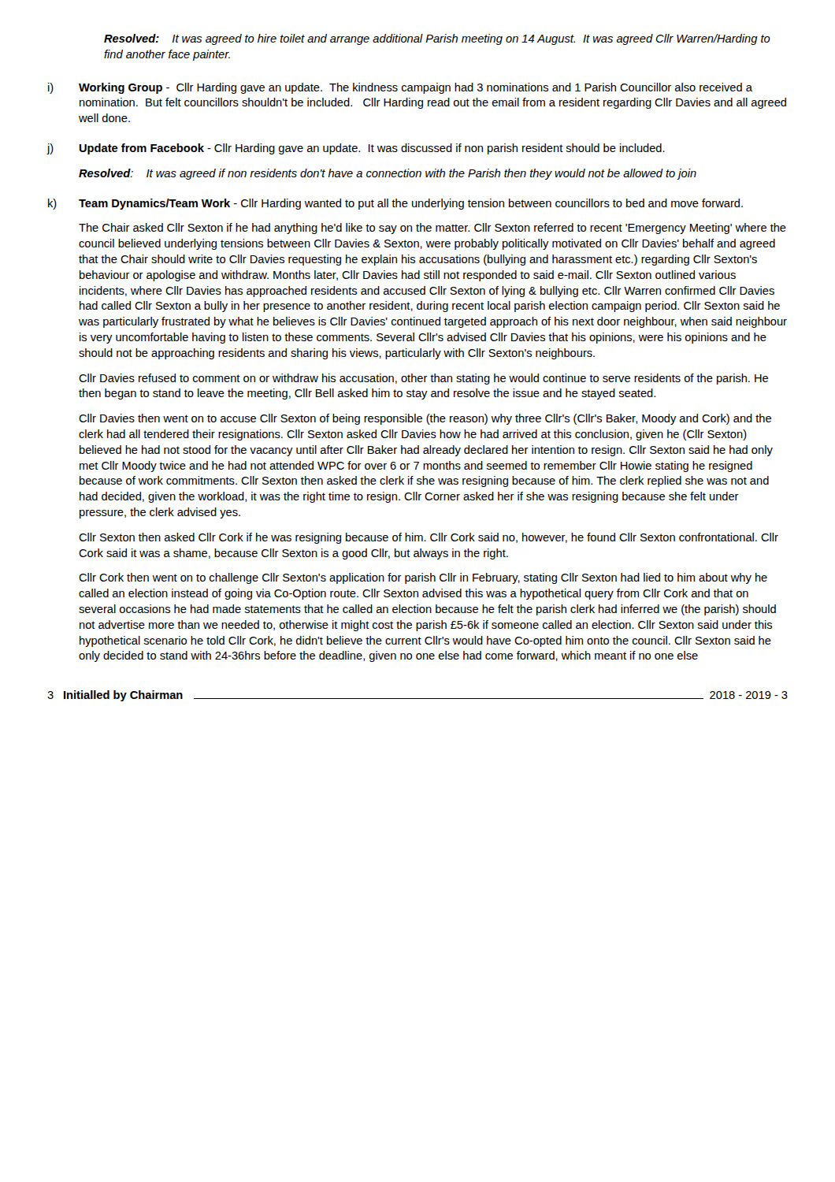Resolved: It was agreed to hire toilet and arrange additional Parish meeting on 14 August. It was agreed Cllr Warren/Harding to find another face painter.
i)
Working Group - Cllr Harding gave an update. The kindness campaign had 3 nominations and 1 Parish Councillor also received a nomination. But felt councillors shouldn't be included. Cllr Harding read out the email from a resident regarding Cllr Davies and all agreed well done.
j)
Update from Facebook - Cllr Harding gave an update. It was discussed if non parish resident should be included.
Resolved: It was agreed if non residents don't have a connection with the Parish then they would not be allowed to join
k)
Team Dynamics/Team Work - Cllr Harding wanted to put all the underlying tension between councillors to bed and move forward.
The Chair asked Cllr Sexton if he had anything he'd like to say on the matter. Cllr Sexton referred to recent 'Emergency Meeting' where the council believed underlying tensions between Cllr Davies & Sexton, were probably politically motivated on Cllr Davies' behalf and agreed that the Chair should write to Cllr Davies requesting he explain his accusations (bullying and harassment etc.) regarding Cllr Sexton's behaviour or apologise and withdraw. Months later, Cllr Davies had still not responded to said e-mail. Cllr Sexton outlined various incidents, where Cllr Davies has approached residents and accused Cllr Sexton of lying & bullying etc. Cllr Warren confirmed Cllr Davies had called Cllr Sexton a bully in her presence to another resident, during recent local parish election campaign period. Cllr Sexton said he was particularly frustrated by what he believes is Cllr Davies' continued targeted approach of his next door neighbour, when said neighbour is very uncomfortable having to listen to these comments. Several Cllr's advised Cllr Davies that his opinions, were his opinions and he should not be approaching residents and sharing his views, particularly with Cllr Sexton's neighbours.
Cllr Davies refused to comment on or withdraw his accusation, other than stating he would continue to serve residents of the parish. He then began to stand to leave the meeting, Cllr Bell asked him to stay and resolve the issue and he stayed seated.
Cllr Davies then went on to accuse Cllr Sexton of being responsible (the reason) why three Cllr's (Cllr's Baker, Moody and Cork) and the clerk had all tendered their resignations. Cllr Sexton asked Cllr Davies how he had arrived at this conclusion, given he (Cllr Sexton) believed he had not stood for the vacancy until after Cllr Baker had already declared her intention to resign. Cllr Sexton said he had only met Cllr Moody twice and he had not attended WPC for over 6 or 7 months and seemed to remember Cllr Howie stating he resigned because of work commitments. Cllr Sexton then asked the clerk if she was resigning because of him. The clerk replied she was not and had decided, given the workload, it was the right time to resign. Cllr Corner asked her if she was resigning because she felt under pressure, the clerk advised yes.
Cllr Sexton then asked Cllr Cork if he was resigning because of him. Cllr Cork said no, however, he found Cllr Sexton confrontational. Cllr Cork said it was a shame, because Cllr Sexton is a good Cllr, but always in the right.
Cllr Cork then went on to challenge Cllr Sexton's application for parish Cllr in February, stating Cllr Sexton had lied to him about why he called an election instead of going via Co-Option route. Cllr Sexton advised this was a hypothetical query from Cllr Cork and that on several occasions he had made statements that he called an election because he felt the parish clerk had inferred we (the parish) should not advertise more than we needed to, otherwise it might cost the parish £5-6k if someone called an election. Cllr Sexton said under this hypothetical scenario he told Cllr Cork, he didn't believe the current Cllr's would have Co-opted him onto the council. Cllr Sexton said he only decided to stand with 24-36hrs before the deadline, given no one else had come forward, which meant if no one else
3 Initialled by Chairman 2018 - 2019 - 3